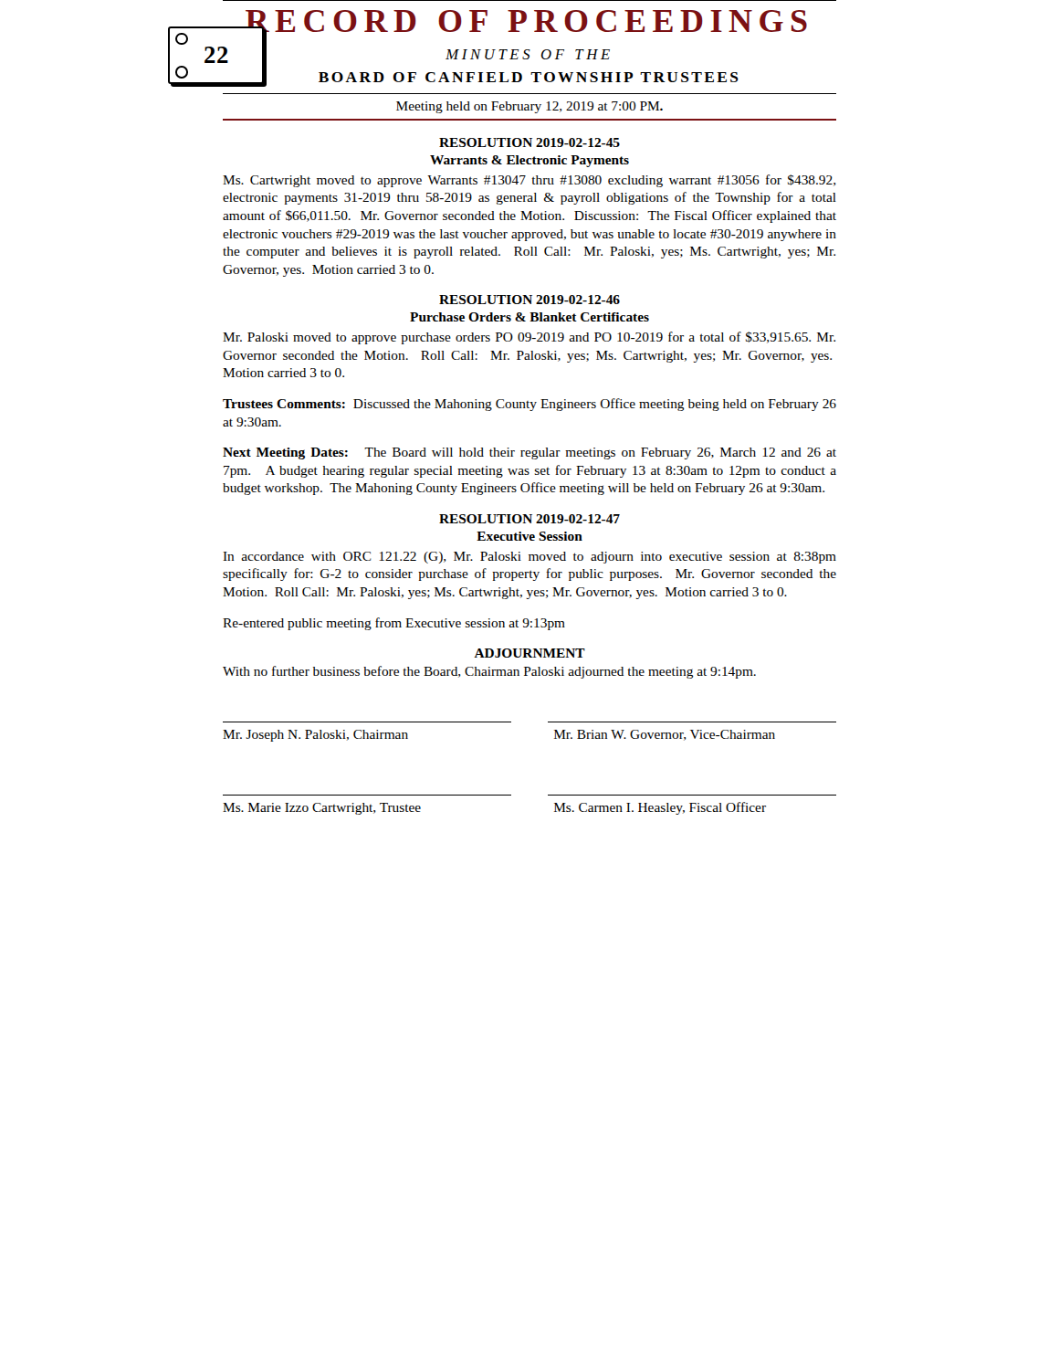RECORD OF PROCEEDINGS
MINUTES OF THE
BOARD OF CANFIELD TOWNSHIP TRUSTEES
Meeting held on February 12, 2019 at 7:00 PM.
22
RESOLUTION 2019-02-12-45
Warrants & Electronic Payments
Ms. Cartwright moved to approve Warrants #13047 thru #13080 excluding warrant #13056 for $438.92, electronic payments 31-2019 thru 58-2019 as general & payroll obligations of the Township for a total amount of $66,011.50. Mr. Governor seconded the Motion. Discussion: The Fiscal Officer explained that electronic vouchers #29-2019 was the last voucher approved, but was unable to locate #30-2019 anywhere in the computer and believes it is payroll related. Roll Call: Mr. Paloski, yes; Ms. Cartwright, yes; Mr. Governor, yes. Motion carried 3 to 0.
RESOLUTION 2019-02-12-46
Purchase Orders & Blanket Certificates
Mr. Paloski moved to approve purchase orders PO 09-2019 and PO 10-2019 for a total of $33,915.65. Mr. Governor seconded the Motion. Roll Call: Mr. Paloski, yes; Ms. Cartwright, yes; Mr. Governor, yes. Motion carried 3 to 0.
Trustees Comments: Discussed the Mahoning County Engineers Office meeting being held on February 26 at 9:30am.
Next Meeting Dates: The Board will hold their regular meetings on February 26, March 12 and 26 at 7pm. A budget hearing regular special meeting was set for February 13 at 8:30am to 12pm to conduct a budget workshop. The Mahoning County Engineers Office meeting will be held on February 26 at 9:30am.
RESOLUTION 2019-02-12-47
Executive Session
In accordance with ORC 121.22 (G), Mr. Paloski moved to adjourn into executive session at 8:38pm specifically for: G-2 to consider purchase of property for public purposes. Mr. Governor seconded the Motion. Roll Call: Mr. Paloski, yes; Ms. Cartwright, yes; Mr. Governor, yes. Motion carried 3 to 0.
Re-entered public meeting from Executive session at 9:13pm
ADJOURNMENT
With no further business before the Board, Chairman Paloski adjourned the meeting at 9:14pm.
Mr. Joseph N. Paloski, Chairman
Mr. Brian W. Governor, Vice-Chairman
Ms. Marie Izzo Cartwright, Trustee
Ms. Carmen I. Heasley, Fiscal Officer